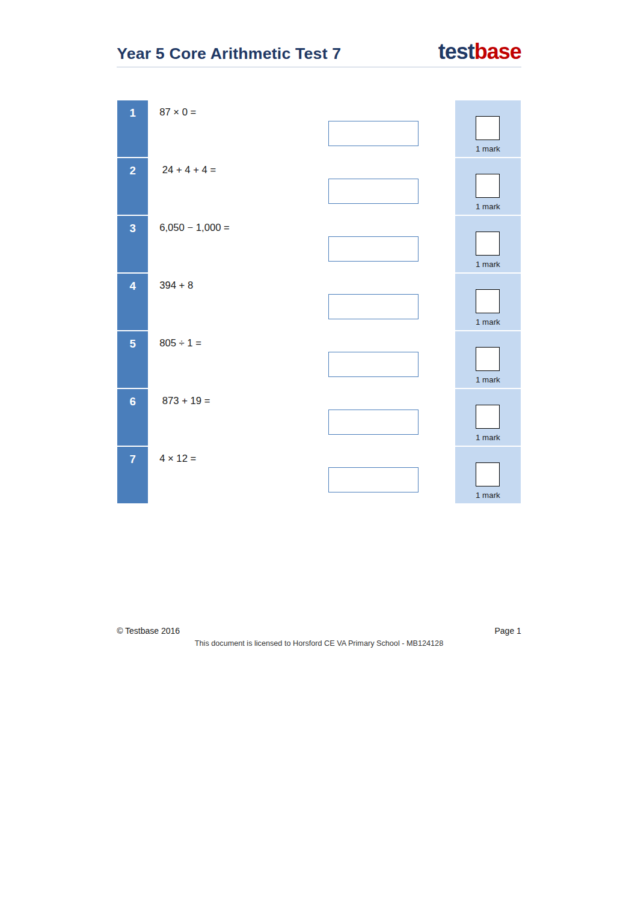Year 5 Core Arithmetic Test 7
test base
| 1 | 87 × 0 = | 1 mark |
| 2 | 24 + 4 + 4 = | 1 mark |
| 3 | 6,050 − 1,000 = | 1 mark |
| 4 | 394 + 8 | 1 mark |
| 5 | 805 ÷ 1 = | 1 mark |
| 6 | 873 + 19 = | 1 mark |
| 7 | 4 × 12 = | 1 mark |
© Testbase 2016 Page 1
This document is licensed to Horsford CE VA Primary School - MB124128